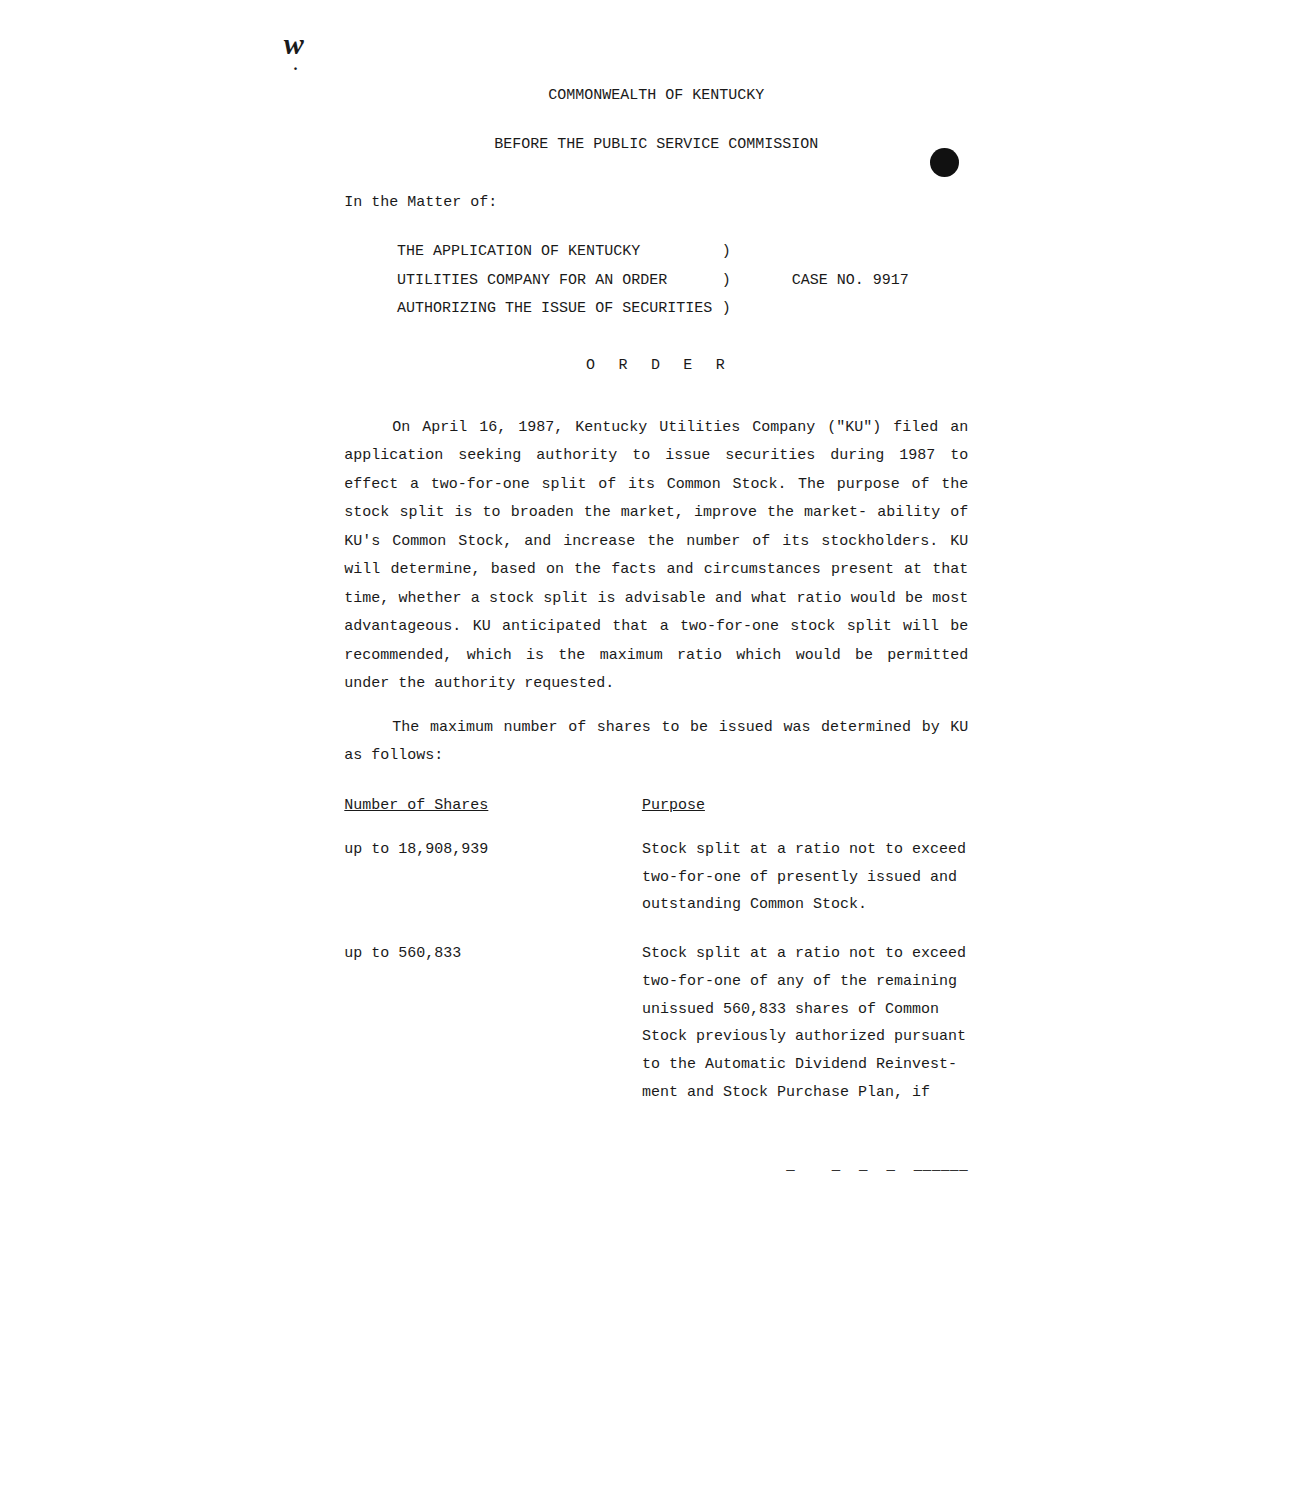w .
COMMONWEALTH OF KENTUCKY
BEFORE THE PUBLIC SERVICE COMMISSION
In the Matter of:
| THE APPLICATION OF KENTUCKY | ) | |
| UTILITIES COMPANY FOR AN ORDER | ) | CASE NO. 9917 |
| AUTHORIZING THE ISSUE OF SECURITIES | ) | |
O R D E R
On April 16, 1987, Kentucky Utilities Company ("KU") filed an application seeking authority to issue securities during 1987 to effect a two-for-one split of its Common Stock. The purpose of the stock split is to broaden the market, improve the market- ability of KU's Common Stock, and increase the number of its stockholders. KU will determine, based on the facts and circumstances present at that time, whether a stock split is advisable and what ratio would be most advantageous. KU anticipated that a two-for-one stock split will be recommended, which is the maximum ratio which would be permitted under the authority requested.
The maximum number of shares to be issued was determined by KU as follows:
| Number of Shares | Purpose |
| --- | --- |
| up to 18,908,939 | Stock split at a ratio not to exceed two-for-one of presently issued and outstanding Common Stock. |
| up to 560,833 | Stock split at a ratio not to exceed two-for-one of any of the remaining unissued 560,833 shares of Common Stock previously authorized pursuant to the Automatic Dividend Reinvest- ment and Stock Purchase Plan, if |
— — — — ——————